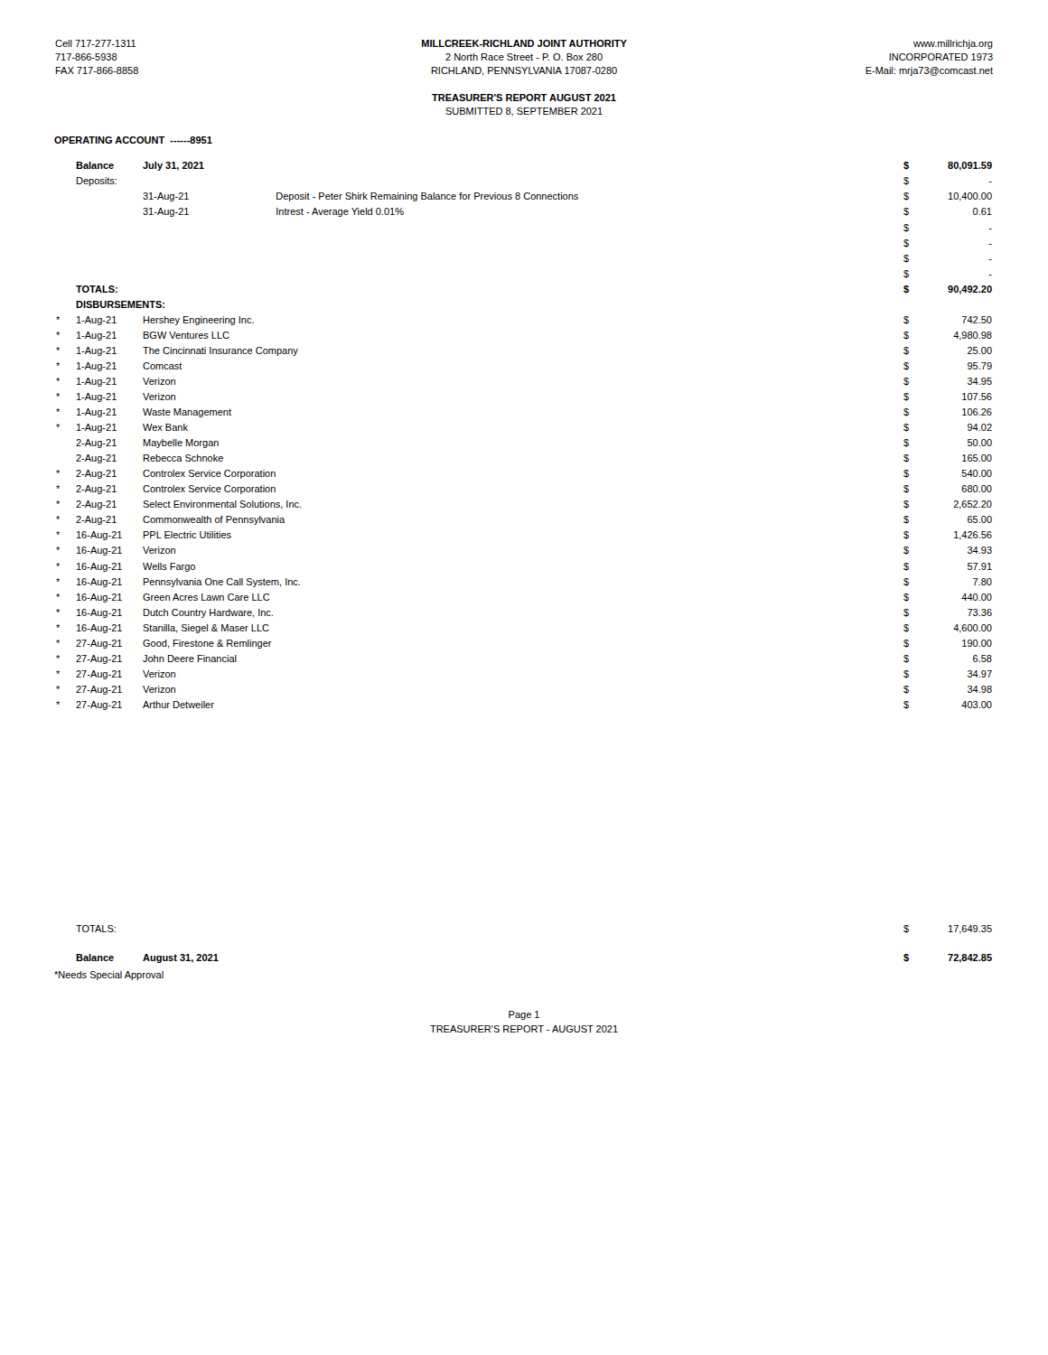| Cell 717-277-1311 717-866-5938 FAX 717-866-8858 | MILLCREEK-RICHLAND JOINT AUTHORITY 2 North Race Street - P. O. Box 280 RICHLAND, PENNSYLVANIA 17087-0280 | www.millrichja.org INCORPORATED 1973 E-Mail: mrja73@comcast.net |
TREASURER'S REPORT AUGUST 2021
SUBMITTED 8, SEPTEMBER 2021
OPERATING ACCOUNT ------8951
| | Balance | July 31, 2021 | | $ | 80,091.59 |
| | Deposits: | | | $ | - |
| | | 31-Aug-21 | Deposit - Peter Shirk Remaining Balance for Previous 8 Connections | $ | 10,400.00 |
| | | 31-Aug-21 | Intrest - Average Yield 0.01% | $ | 0.61 |
| | | | | $ | - |
| | | | | $ | - |
| | | | | $ | - |
| | | | | $ | - |
| | TOTALS: | | | $ | 90,492.20 |
| | DISBURSEMENTS: | | | |
| * | 1-Aug-21 | Hershey Engineering Inc. | $ | 742.50 |
| * | 1-Aug-21 | BGW Ventures LLC | $ | 4,980.98 |
| * | 1-Aug-21 | The Cincinnati Insurance Company | $ | 25.00 |
| * | 1-Aug-21 | Comcast | $ | 95.79 |
| * | 1-Aug-21 | Verizon | $ | 34.95 |
| * | 1-Aug-21 | Verizon | $ | 107.56 |
| * | 1-Aug-21 | Waste Management | $ | 106.26 |
| * | 1-Aug-21 | Wex Bank | $ | 94.02 |
| | 2-Aug-21 | Maybelle Morgan | $ | 50.00 |
| | 2-Aug-21 | Rebecca Schnoke | $ | 165.00 |
| * | 2-Aug-21 | Controlex Service Corporation | $ | 540.00 |
| * | 2-Aug-21 | Controlex Service Corporation | $ | 680.00 |
| * | 2-Aug-21 | Select Environmental Solutions, Inc. | $ | 2,652.20 |
| * | 2-Aug-21 | Commonwealth of Pennsylvania | $ | 65.00 |
| * | 16-Aug-21 | PPL Electric Utilities | $ | 1,426.56 |
| * | 16-Aug-21 | Verizon | $ | 34.93 |
| * | 16-Aug-21 | Wells Fargo | $ | 57.91 |
| * | 16-Aug-21 | Pennsylvania One Call System, Inc. | $ | 7.80 |
| * | 16-Aug-21 | Green Acres Lawn Care LLC | $ | 440.00 |
| * | 16-Aug-21 | Dutch Country Hardware, Inc. | $ | 73.36 |
| * | 16-Aug-21 | Stanilla, Siegel & Maser LLC | $ | 4,600.00 |
| * | 27-Aug-21 | Good, Firestone & Remlinger | $ | 190.00 |
| * | 27-Aug-21 | John Deere Financial | $ | 6.58 |
| * | 27-Aug-21 | Verizon | $ | 34.97 |
| * | 27-Aug-21 | Verizon | $ | 34.98 |
| * | 27-Aug-21 | Arthur Detweiler | $ | 403.00 |
| | TOTALS: | | $ | 17,649.35 |
| | Balance | August 31, 2021 | $ | 72,842.85 |
*Needs Special Approval
Page 1
TREASURER'S REPORT - AUGUST 2021